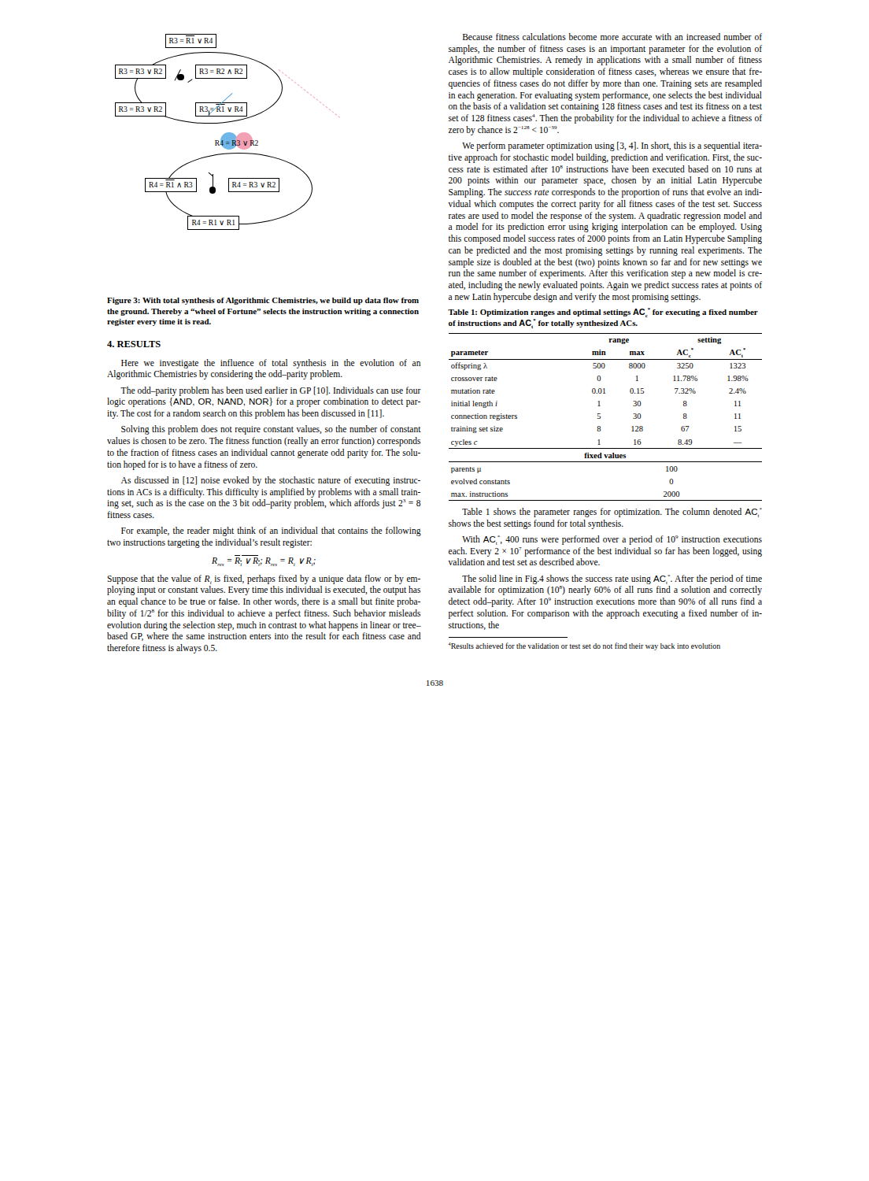R3 = R1 ∨ R4
R3 = R3 ∨ R2
R3 = R2 ∧ R2
R3 = R3 ∨ R2
R3 = R1 ∨ R4
R4 = R3 ∨ R2
R4 = R1 ∧ R3
R4 = R3 ∨ R2
R4 = R1 ∨ R1
Figure 3: With total synthesis of Algorithmic Chemistries, we build up data flow from the ground. Thereby a “wheel of Fortune” selects the instruction writing a connection register every time it is read.
4. RESULTS
Here we investigate the influence of total synthesis in the evolution of an Algorithmic Chemistries by considering the odd–parity problem.
The odd–parity problem has been used earlier in GP [10]. Individuals can use four logic operations {AND, OR, NAND, NOR} for a proper combination to detect parity. The cost for a random search on this problem has been discussed in [11].
Solving this problem does not require constant values, so the number of constant values is chosen to be zero. The fitness function (really an error function) corresponds to the fraction of fitness cases an individual cannot generate odd parity for. The solution hoped for is to have a fitness of zero.
As discussed in [12] noise evoked by the stochastic nature of executing instructions in ACs is a difficulty. This difficulty is amplified by problems with a small training set, such as is the case on the 3 bit odd–parity problem, which affords just 23 = 8 fitness cases.
For example, the reader might think of an individual that contains the following two instructions targeting the individual’s result register:
Rres = Ri ∨ Ri; Rres = Ri ∨ Ri;
Suppose that the value of Ri is fixed, perhaps fixed by a unique data flow or by employing input or constant values. Every time this individual is executed, the output has an equal chance to be true or false. In other words, there is a small but finite probability of 1/28 for this individual to achieve a perfect fitness. Such behavior misleads evolution during the selection step, much in contrast to what happens in linear or tree–based GP, where the same instruction enters into the result for each fitness case and therefore fitness is always 0.5.
Because fitness calculations become more accurate with an increased number of samples, the number of fitness cases is an important parameter for the evolution of Algorithmic Chemistries. A remedy in applications with a small number of fitness cases is to allow multiple consideration of fitness cases, whereas we ensure that frequencies of fitness cases do not differ by more than one. Training sets are resampled in each generation. For evaluating system performance, one selects the best individual on the basis of a validation set containing 128 fitness cases and test its fitness on a test set of 128 fitness cases4. Then the probability for the individual to achieve a fitness of zero by chance is 2−128 < 10−39.
We perform parameter optimization using [3, 4]. In short, this is a sequential iterative approach for stochastic model building, prediction and verification. First, the success rate is estimated after 108 instructions have been executed based on 10 runs at 200 points within our parameter space, chosen by an initial Latin Hypercube Sampling. The success rate corresponds to the proportion of runs that evolve an individual which computes the correct parity for all fitness cases of the test set. Success rates are used to model the response of the system. A quadratic regression model and a model for its prediction error using kriging interpolation can be employed. Using this composed model success rates of 2000 points from an Latin Hypercube Sampling can be predicted and the most promising settings by running real experiments. The sample size is doubled at the best (two) points known so far and for new settings we run the same number of experiments. After this verification step a new model is created, including the newly evaluated points. Again we predict success rates at points of a new Latin hypercube design and verify the most promising settings.
Table 1: Optimization ranges and optimal settings AC c * for executing a fixed number of instructions and AC t * for totally synthesized ACs.
| | range | setting |
| --- | --- | --- |
| parameter | min | max | AC c * | AC t * |
| offspring λ | 500 | 8000 | 3250 | 1323 |
| crossover rate | 0 | 1 | 11.78% | 1.98% |
| mutation rate | 0.01 | 0.15 | 7.32% | 2.4% |
| initial length i | 1 | 30 | 8 | 11 |
| connection registers | 5 | 30 | 8 | 11 |
| training set size | 8 | 128 | 67 | 15 |
| cycles c | 1 | 16 | 8.49 | — |
| fixed values |
| parents μ | 100 |
| evolved constants | 0 |
| max. instructions | 2000 |
Table 1 shows the parameter ranges for optimization. The column denoted ACt* shows the best settings found for total synthesis.
With ACt*, 400 runs were performed over a period of 109 instruction executions each. Every 2 × 107 performance of the best individual so far has been logged, using validation and test set as described above.
The solid line in Fig.4 shows the success rate using ACt*. After the period of time available for optimization (108) nearly 60% of all runs find a solution and correctly detect odd–parity. After 109 instruction executions more than 90% of all runs find a perfect solution. For comparison with the approach executing a fixed number of instructions, the
4Results achieved for the validation or test set do not find their way back into evolution
1638